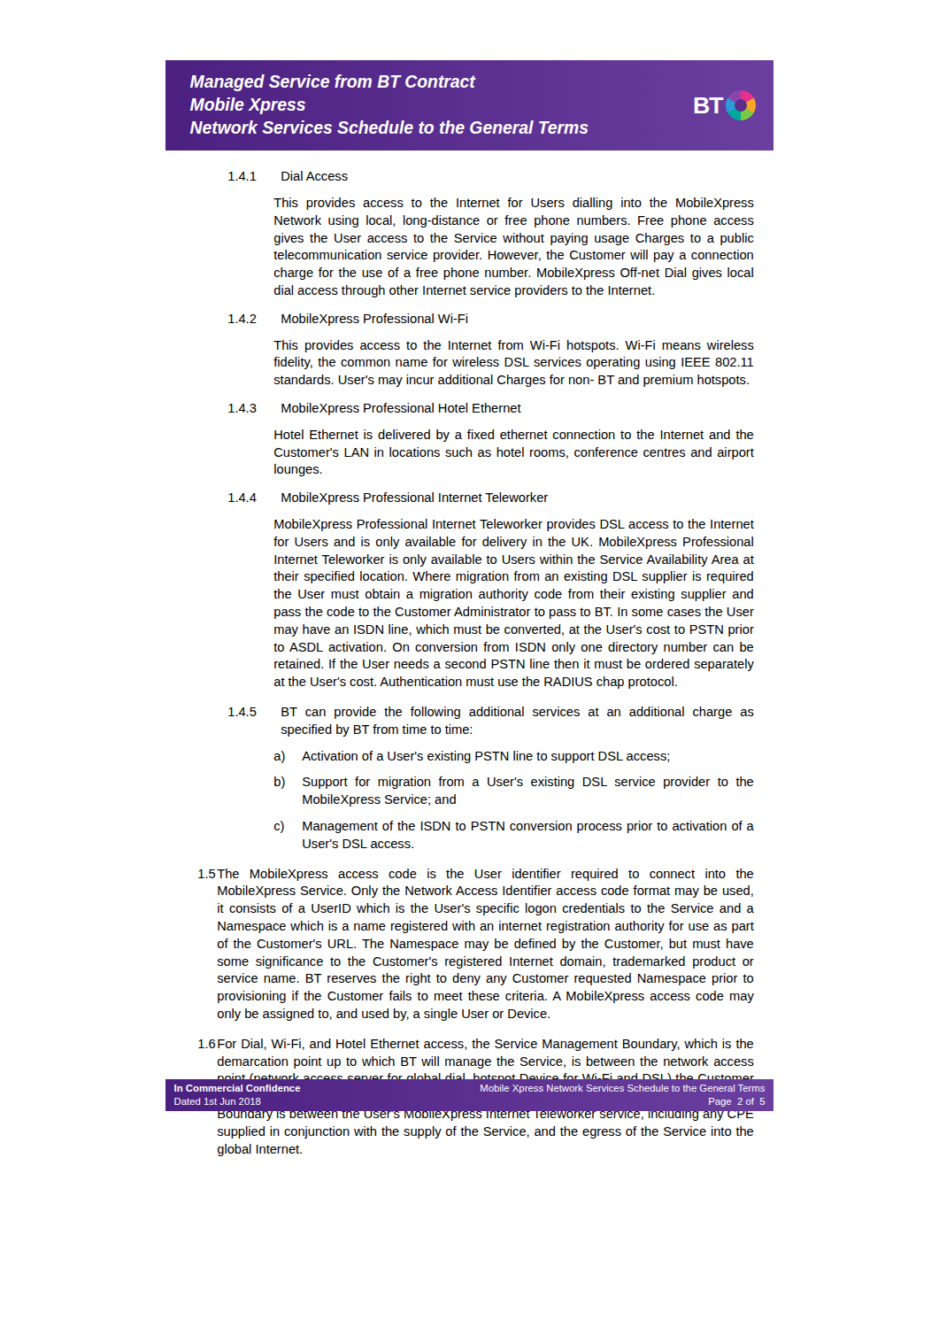Managed Service from BT Contract
Mobile Xpress
Network Services Schedule to the General Terms
BT
1.4.1
Dial Access
This provides access to the Internet for Users dialling into the MobileXpress Network using local, long-distance or free phone numbers. Free phone access gives the User access to the Service without paying usage Charges to a public telecommunication service provider. However, the Customer will pay a connection charge for the use of a free phone number. MobileXpress Off-net Dial gives local dial access through other Internet service providers to the Internet.
1.4.2
MobileXpress Professional Wi-Fi
This provides access to the Internet from Wi-Fi hotspots. Wi-Fi means wireless fidelity, the common name for wireless DSL services operating using IEEE 802.11 standards. User's may incur additional Charges for non- BT and premium hotspots.
1.4.3
MobileXpress Professional Hotel Ethernet
Hotel Ethernet is delivered by a fixed ethernet connection to the Internet and the Customer's LAN in locations such as hotel rooms, conference centres and airport lounges.
1.4.4
MobileXpress Professional Internet Teleworker
MobileXpress Professional Internet Teleworker provides DSL access to the Internet for Users and is only available for delivery in the UK. MobileXpress Professional Internet Teleworker is only available to Users within the Service Availability Area at their specified location. Where migration from an existing DSL supplier is required the User must obtain a migration authority code from their existing supplier and pass the code to the Customer Administrator to pass to BT. In some cases the User may have an ISDN line, which must be converted, at the User's cost to PSTN prior to ASDL activation. On conversion from ISDN only one directory number can be retained. If the User needs a second PSTN line then it must be ordered separately at the User's cost. Authentication must use the RADIUS chap protocol.
1.4.5
BT can provide the following additional services at an additional charge as specified by BT from time to time:
a)
Activation of a User's existing PSTN line to support DSL access;
b)
Support for migration from a User's existing DSL service provider to the MobileXpress Service; and
c)
Management of the ISDN to PSTN conversion process prior to activation of a User's DSL access.
1.5
The MobileXpress access code is the User identifier required to connect into the MobileXpress Service. Only the Network Access Identifier access code format may be used, it consists of a UserID which is the User's specific logon credentials to the Service and a Namespace which is a name registered with an internet registration authority for use as part of the Customer's URL. The Namespace may be defined by the Customer, but must have some significance to the Customer's registered Internet domain, trademarked product or service name. BT reserves the right to deny any Customer requested Namespace prior to provisioning if the Customer fails to meet these criteria. A MobileXpress access code may only be assigned to, and used by, a single User or Device.
1.6
For Dial, Wi-Fi, and Hotel Ethernet access, the Service Management Boundary, which is the demarcation point up to which BT will manage the Service, is between the network access point (network access server for global dial, hotspot Device for Wi-Fi and DSL) the Customer accesses, and the gateway. For Internet Teleworker access, the Service Management Boundary is between the User's MobileXpress Internet Teleworker service, including any CPE supplied in conjunction with the supply of the Service, and the egress of the Service into the global Internet.
In Commercial Confidence
Dated 1st Jun 2018
Mobile Xpress Network Services Schedule to the General Terms
Page 2 of 5